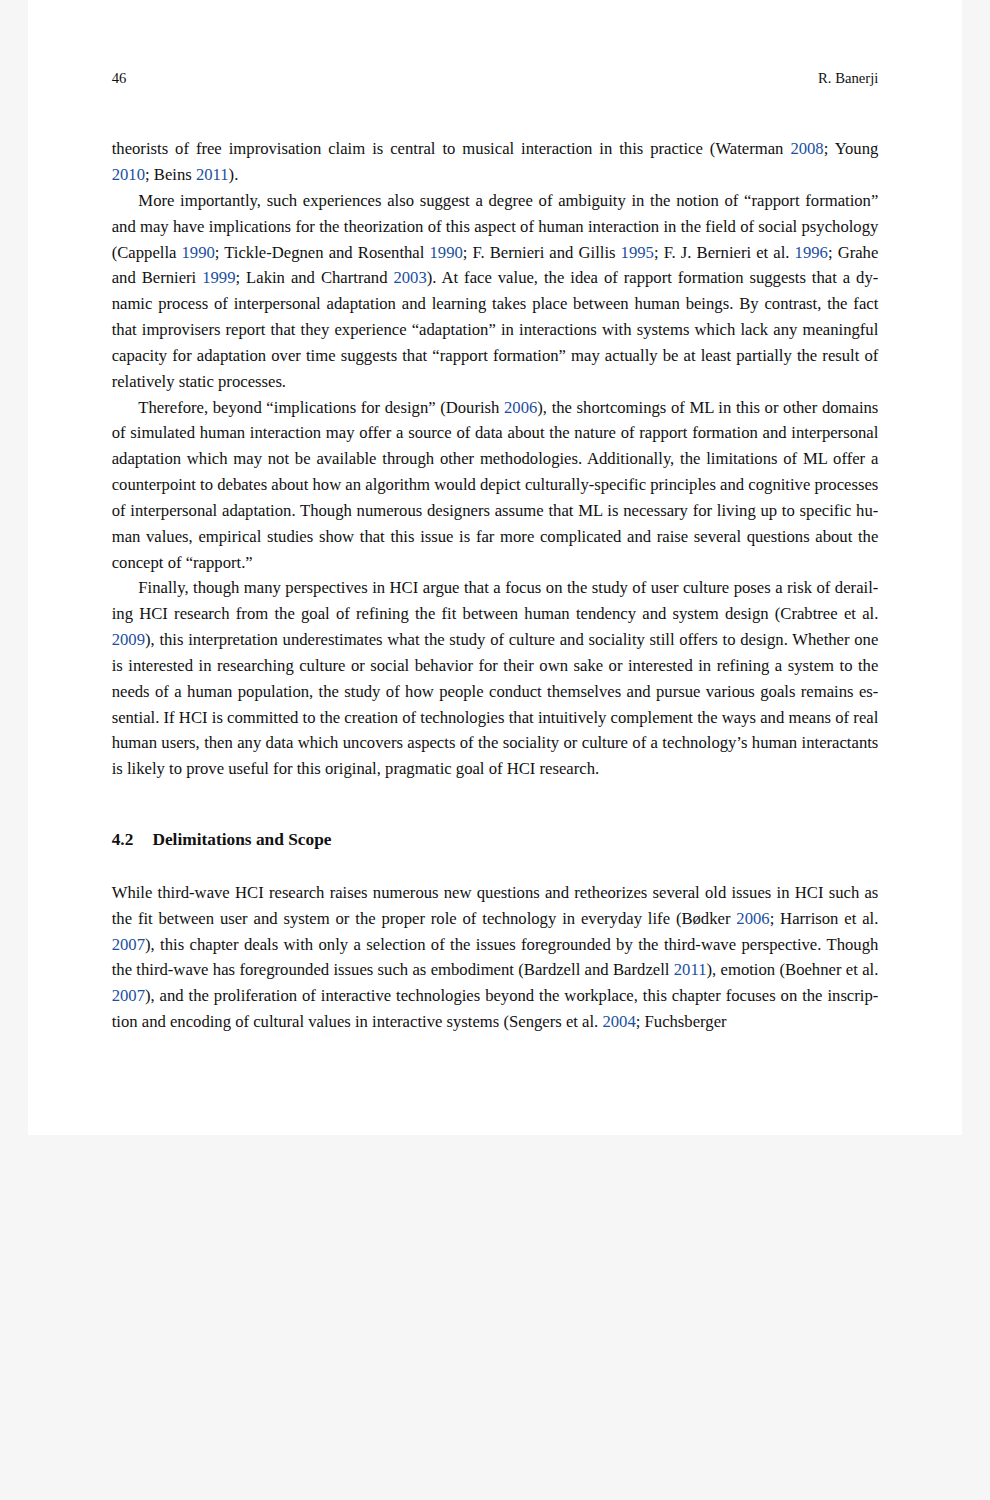46 R. Banerji
theorists of free improvisation claim is central to musical interaction in this practice (Waterman 2008; Young 2010; Beins 2011).
More importantly, such experiences also suggest a degree of ambiguity in the notion of “rapport formation” and may have implications for the theorization of this aspect of human interaction in the field of social psychology (Cappella 1990; Tickle-Degnen and Rosenthal 1990; F. Bernieri and Gillis 1995; F. J. Bernieri et al. 1996; Grahe and Bernieri 1999; Lakin and Chartrand 2003). At face value, the idea of rapport formation suggests that a dynamic process of interpersonal adaptation and learning takes place between human beings. By contrast, the fact that improvisers report that they experience “adaptation” in interactions with systems which lack any meaningful capacity for adaptation over time suggests that “rapport formation” may actually be at least partially the result of relatively static processes.
Therefore, beyond “implications for design” (Dourish 2006), the shortcomings of ML in this or other domains of simulated human interaction may offer a source of data about the nature of rapport formation and interpersonal adaptation which may not be available through other methodologies. Additionally, the limitations of ML offer a counterpoint to debates about how an algorithm would depict culturally-specific principles and cognitive processes of interpersonal adaptation. Though numerous designers assume that ML is necessary for living up to specific human values, empirical studies show that this issue is far more complicated and raise several questions about the concept of “rapport.”
Finally, though many perspectives in HCI argue that a focus on the study of user culture poses a risk of derailing HCI research from the goal of refining the fit between human tendency and system design (Crabtree et al. 2009), this interpretation underestimates what the study of culture and sociality still offers to design. Whether one is interested in researching culture or social behavior for their own sake or interested in refining a system to the needs of a human population, the study of how people conduct themselves and pursue various goals remains essential. If HCI is committed to the creation of technologies that intuitively complement the ways and means of real human users, then any data which uncovers aspects of the sociality or culture of a technology’s human interactants is likely to prove useful for this original, pragmatic goal of HCI research.
4.2 Delimitations and Scope
While third-wave HCI research raises numerous new questions and retheorizes several old issues in HCI such as the fit between user and system or the proper role of technology in everyday life (Bødker 2006; Harrison et al. 2007), this chapter deals with only a selection of the issues foregrounded by the third-wave perspective. Though the third-wave has foregrounded issues such as embodiment (Bardzell and Bardzell 2011), emotion (Boehner et al. 2007), and the proliferation of interactive technologies beyond the workplace, this chapter focuses on the inscription and encoding of cultural values in interactive systems (Sengers et al. 2004; Fuchsberger